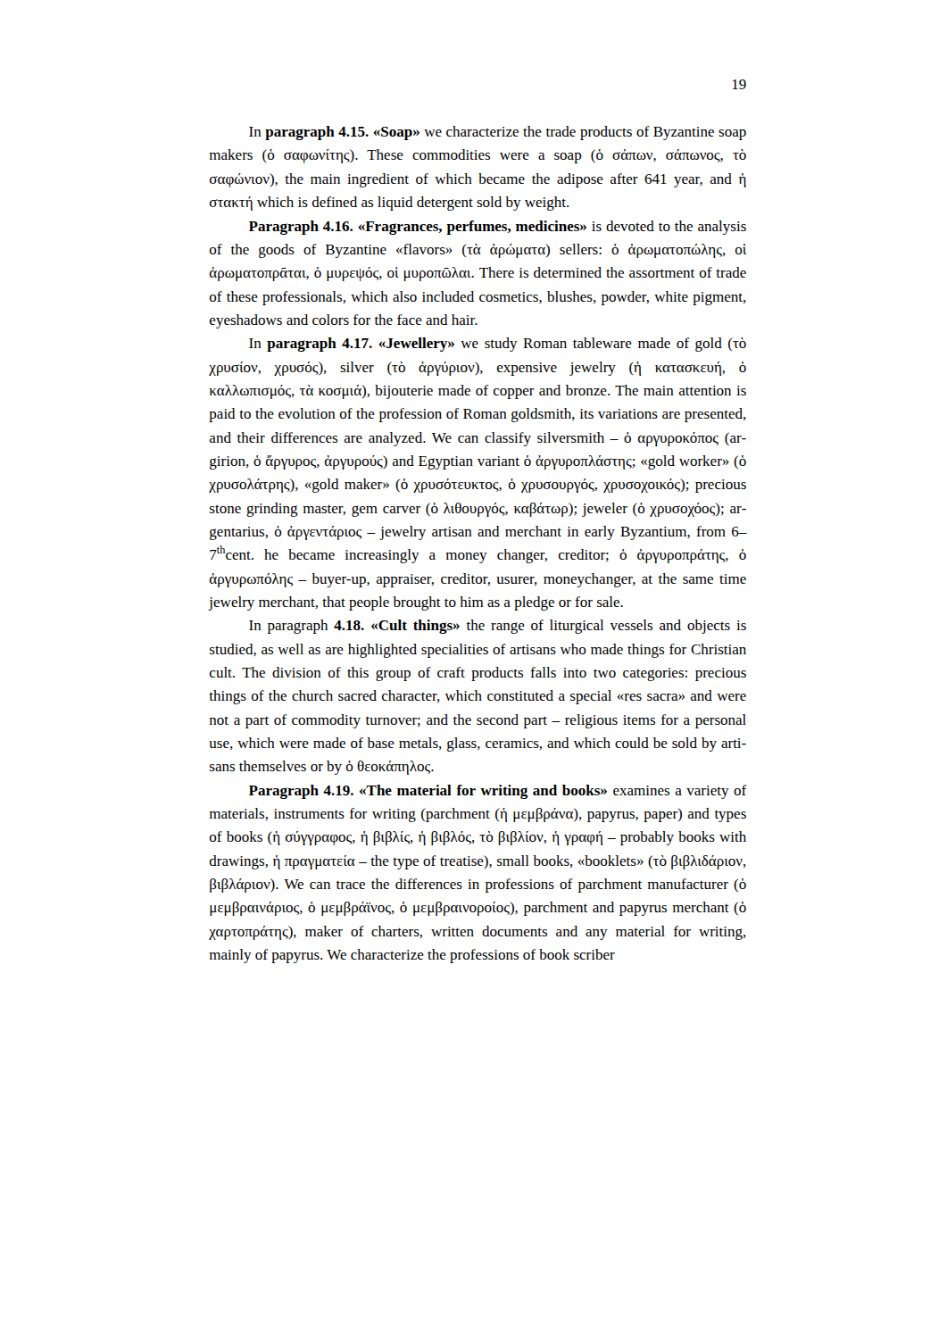19
In paragraph 4.15. «Soap» we characterize the trade products of Byzantine soap makers (ὁ σαφωνίτης). These commodities were a soap (ὁ σάπων, σάπωνος, τὸ σαφώνιον), the main ingredient of which became the adipose after 641 year, and ἡ στακτή which is defined as liquid detergent sold by weight.
Paragraph 4.16. «Fragrances, perfumes, medicines» is devoted to the analysis of the goods of Byzantine «flavors» (τὰ ἀρώματα) sellers: ὁ ἀρωματοπώλης, οἱ ἀρωματοπρᾶται, ὁ μυρεψός, οἱ μυροπῶλαι. There is determined the assortment of trade of these professionals, which also included cosmetics, blushes, powder, white pigment, eyeshadows and colors for the face and hair.
In paragraph 4.17. «Jewellery» we study Roman tableware made of gold (τὸ χρυσίον, χρυσός), silver (τὸ ἀργύριον), expensive jewelry (ἡ κατασκευή, ὁ καλλωπισμός, τὰ κοσμιά), bijouterie made of copper and bronze. The main attention is paid to the evolution of the profession of Roman goldsmith, its variations are presented, and their differences are analyzed. We can classify silversmith – ὁ αργυροκόπος (argirion, ὁ ἄργυρος, ἀργυρούς) and Egyptian variant ὁ ἀργυροπλάστης; «gold worker» (ὁ χρυσολάτρης), «gold maker» (ὁ χρυσότευκτος, ὁ χρυσουργός, χρυσοχοικός); precious stone grinding master, gem carver (ὁ λιθουργός, καβάτωρ); jeweler (ὁ χρυσοχόος); argentarius, ὁ ἀργεντάριος – jewelry artisan and merchant in early Byzantium, from 6–7thcent. he became increasingly a money changer, creditor; ὁ ἀργυροπράτης, ὁ ἀργυρωπόλης – buyer-up, appraiser, creditor, usurer, moneychanger, at the same time jewelry merchant, that people brought to him as a pledge or for sale.
In paragraph 4.18. «Cult things» the range of liturgical vessels and objects is studied, as well as are highlighted specialities of artisans who made things for Christian cult. The division of this group of craft products falls into two categories: precious things of the church sacred character, which constituted a special «res sacra» and were not a part of commodity turnover; and the second part – religious items for a personal use, which were made of base metals, glass, ceramics, and which could be sold by artisans themselves or by ὁ θεοκάπηλος.
Paragraph 4.19. «The material for writing and books» examines a variety of materials, instruments for writing (parchment (ἡ μεμβράνα), papyrus, paper) and types of books (ἡ σύγγραφος, ἡ βιβλίς, ἡ βιβλός, τὸ βιβλίον, ἡ γραφή – probably books with drawings, ἡ πραγματεία – the type of treatise), small books, «booklets» (τὸ βιβλιδάριον, βιβλάριον). We can trace the differences in professions of parchment manufacturer (ὁ μεμβραινάριος, ὁ μεμβράϊνος, ὁ μεμβραινοροίος), parchment and papyrus merchant (ὁ χαρτοπράτης), maker of charters, written documents and any material for writing, mainly of papyrus. We characterize the professions of book scriber